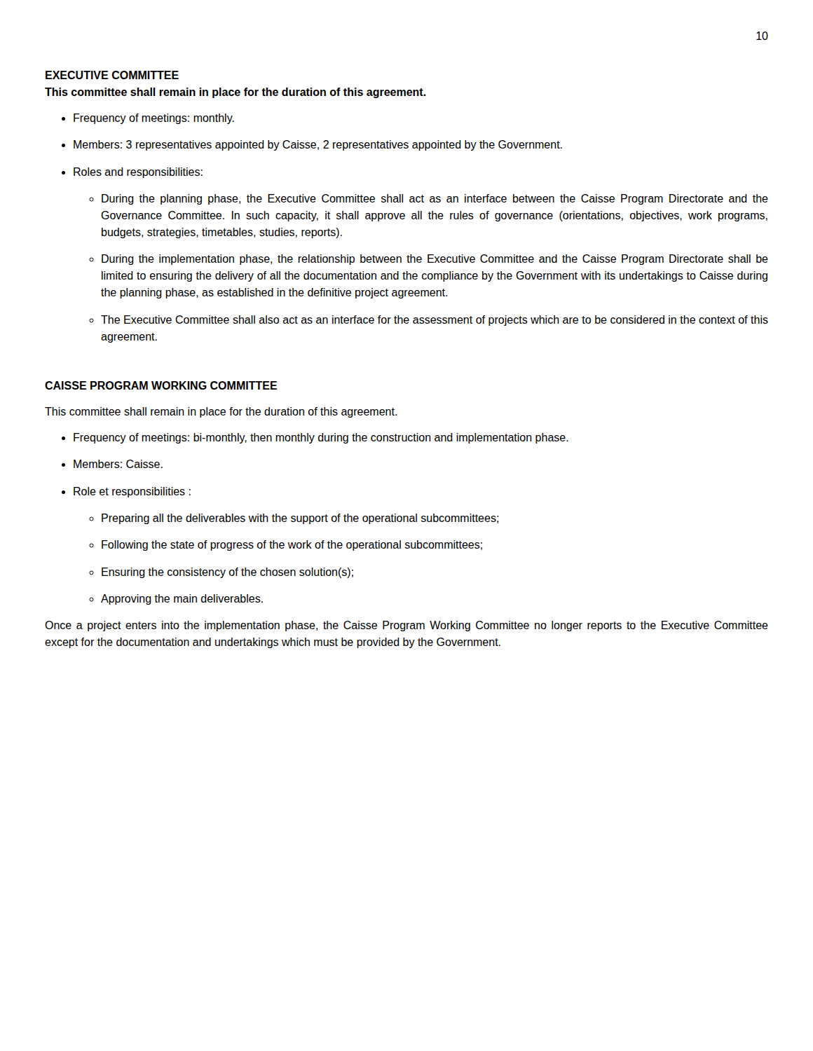10
Executive Committee
This committee shall remain in place for the duration of this agreement.
Frequency of meetings: monthly.
Members: 3 representatives appointed by Caisse, 2 representatives appointed by the Government.
Roles and responsibilities:
During the planning phase, the Executive Committee shall act as an interface between the Caisse Program Directorate and the Governance Committee. In such capacity, it shall approve all the rules of governance (orientations, objectives, work programs, budgets, strategies, timetables, studies, reports).
During the implementation phase, the relationship between the Executive Committee and the Caisse Program Directorate shall be limited to ensuring the delivery of all the documentation and the compliance by the Government with its undertakings to Caisse during the planning phase, as established in the definitive project agreement.
The Executive Committee shall also act as an interface for the assessment of projects which are to be considered in the context of this agreement.
Caisse Program Working Committee
This committee shall remain in place for the duration of this agreement.
Frequency of meetings: bi-monthly, then monthly during the construction and implementation phase.
Members: Caisse.
Role et responsibilities :
Preparing all the deliverables with the support of the operational subcommittees;
Following the state of progress of the work of the operational subcommittees;
Ensuring the consistency of the chosen solution(s);
Approving the main deliverables.
Once a project enters into the implementation phase, the Caisse Program Working Committee no longer reports to the Executive Committee except for the documentation and undertakings which must be provided by the Government.